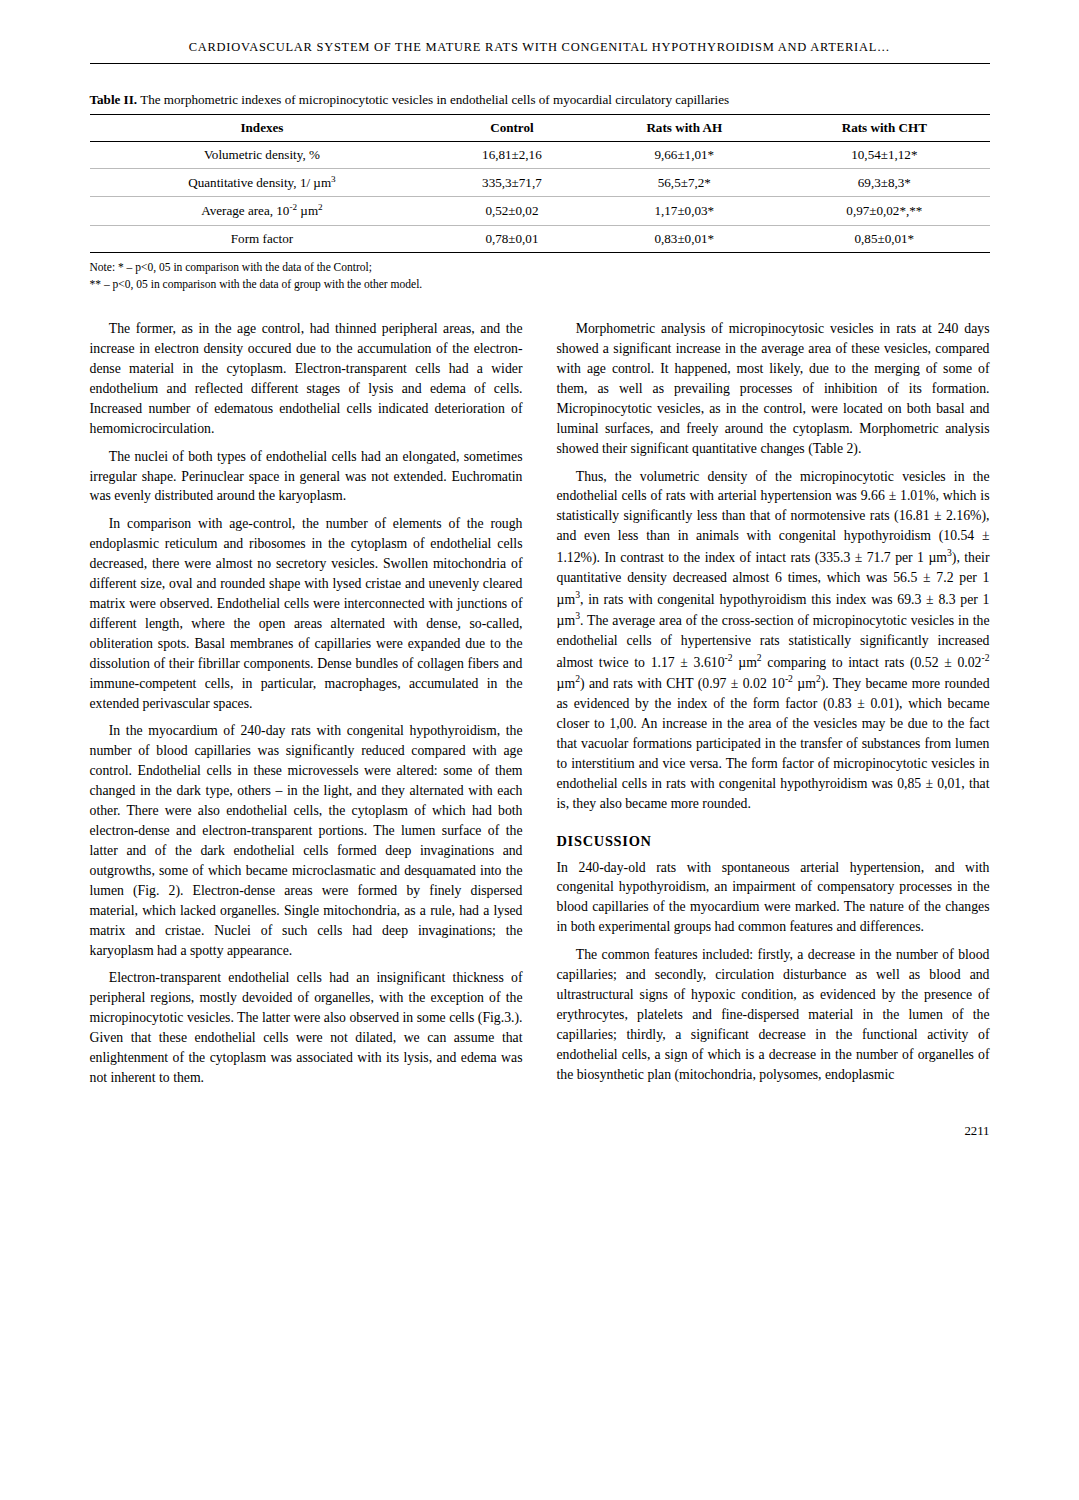Cardiovascular system of the mature rats with congenital hypothyroidism and arterial…
Table II. The morphometric indexes of micropinocytotic vesicles in endothelial cells of myocardial circulatory capillaries
| Indexes | Control | Rats with AH | Rats with CHT |
| --- | --- | --- | --- |
| Volumetric density, % | 16,81±2,16 | 9,66±1,01* | 10,54±1,12* |
| Quantitative density, 1/ µm 3 | 335,3±71,7 | 56,5±7,2* | 69,3±8,3* |
| Average area, 10 -2 µm 2 | 0,52±0,02 | 1,17±0,03* | 0,97±0,02*,** |
| Form factor | 0,78±0,01 | 0,83±0,01* | 0,85±0,01* |
Note: * – p<0, 05 in comparison with the data of the Control;
** – p<0, 05 in comparison with the data of group with the other model.
The former, as in the age control, had thinned peripheral areas, and the increase in electron density occured due to the accumulation of the electron-dense material in the cytoplasm. Electron-transparent cells had a wider endothelium and reflected different stages of lysis and edema of cells. Increased number of edematous endothelial cells indicated deterioration of hemomicrocirculation.
The nuclei of both types of endothelial cells had an elongated, sometimes irregular shape. Perinuclear space in general was not extended. Euchromatin was evenly distributed around the karyoplasm.
In comparison with age-control, the number of elements of the rough endoplasmic reticulum and ribosomes in the cytoplasm of endothelial cells decreased, there were almost no secretory vesicles. Swollen mitochondria of different size, oval and rounded shape with lysed cristae and unevenly cleared matrix were observed. Endothelial cells were interconnected with junctions of different length, where the open areas alternated with dense, so-called, obliteration spots. Basal membranes of capillaries were expanded due to the dissolution of their fibrillar components. Dense bundles of collagen fibers and immune-competent cells, in particular, macrophages, accumulated in the extended perivascular spaces.
In the myocardium of 240-day rats with congenital hypothyroidism, the number of blood capillaries was significantly reduced compared with age control. Endothelial cells in these microvessels were altered: some of them changed in the dark type, others – in the light, and they alternated with each other. There were also endothelial cells, the cytoplasm of which had both electron-dense and electron-transparent portions. The lumen surface of the latter and of the dark endothelial cells formed deep invaginations and outgrowths, some of which became microclasmatic and desquamated into the lumen (Fig. 2). Electron-dense areas were formed by finely dispersed material, which lacked organelles. Single mitochondria, as a rule, had a lysed matrix and cristae. Nuclei of such cells had deep invaginations; the karyoplasm had a spotty appearance.
Electron-transparent endothelial cells had an insignificant thickness of peripheral regions, mostly devoided of organelles, with the exception of the micropinocytotic vesicles. The latter were also observed in some cells (Fig.3.). Given that these endothelial cells were not dilated, we can assume that enlightenment of the cytoplasm was associated with its lysis, and edema was not inherent to them.
Morphometric analysis of micropinocytosic vesicles in rats at 240 days showed a significant increase in the average area of these vesicles, compared with age control. It happened, most likely, due to the merging of some of them, as well as prevailing processes of inhibition of its formation. Micropinocytotic vesicles, as in the control, were located on both basal and luminal surfaces, and freely around the cytoplasm. Morphometric analysis showed their significant quantitative changes (Table 2).
Thus, the volumetric density of the micropinocytotic vesicles in the endothelial cells of rats with arterial hypertension was 9.66 ± 1.01%, which is statistically significantly less than that of normotensive rats (16.81 ± 2.16%), and even less than in animals with congenital hypothyroidism (10.54 ± 1.12%). In contrast to the index of intact rats (335.3 ± 71.7 per 1 µm3), their quantitative density decreased almost 6 times, which was 56.5 ± 7.2 per 1 µm3, in rats with congenital hypothyroidism this index was 69.3 ± 8.3 per 1 µm3. The average area of the cross-section of micropinocytotic vesicles in the endothelial cells of hypertensive rats statistically significantly increased almost twice to 1.17 ± 3.610-2 µm2 comparing to intact rats (0.52 ± 0.02-2 µm2) and rats with CHT (0.97 ± 0.02 10-2 µm2). They became more rounded as evidenced by the index of the form factor (0.83 ± 0.01), which became closer to 1,00. An increase in the area of the vesicles may be due to the fact that vacuolar formations participated in the transfer of substances from lumen to interstitium and vice versa. The form factor of micropinocytotic vesicles in endothelial cells in rats with congenital hypothyroidism was 0,85 ± 0,01, that is, they also became more rounded.
Discussion
In 240-day-old rats with spontaneous arterial hypertension, and with congenital hypothyroidism, an impairment of compensatory processes in the blood capillaries of the myocardium were marked. The nature of the changes in both experimental groups had common features and differences.
The common features included: firstly, a decrease in the number of blood capillaries; and secondly, circulation disturbance as well as blood and ultrastructural signs of hypoxic condition, as evidenced by the presence of erythrocytes, platelets and fine-dispersed material in the lumen of the capillaries; thirdly, a significant decrease in the functional activity of endothelial cells, a sign of which is a decrease in the number of organelles of the biosynthetic plan (mitochondria, polysomes, endoplasmic
2211